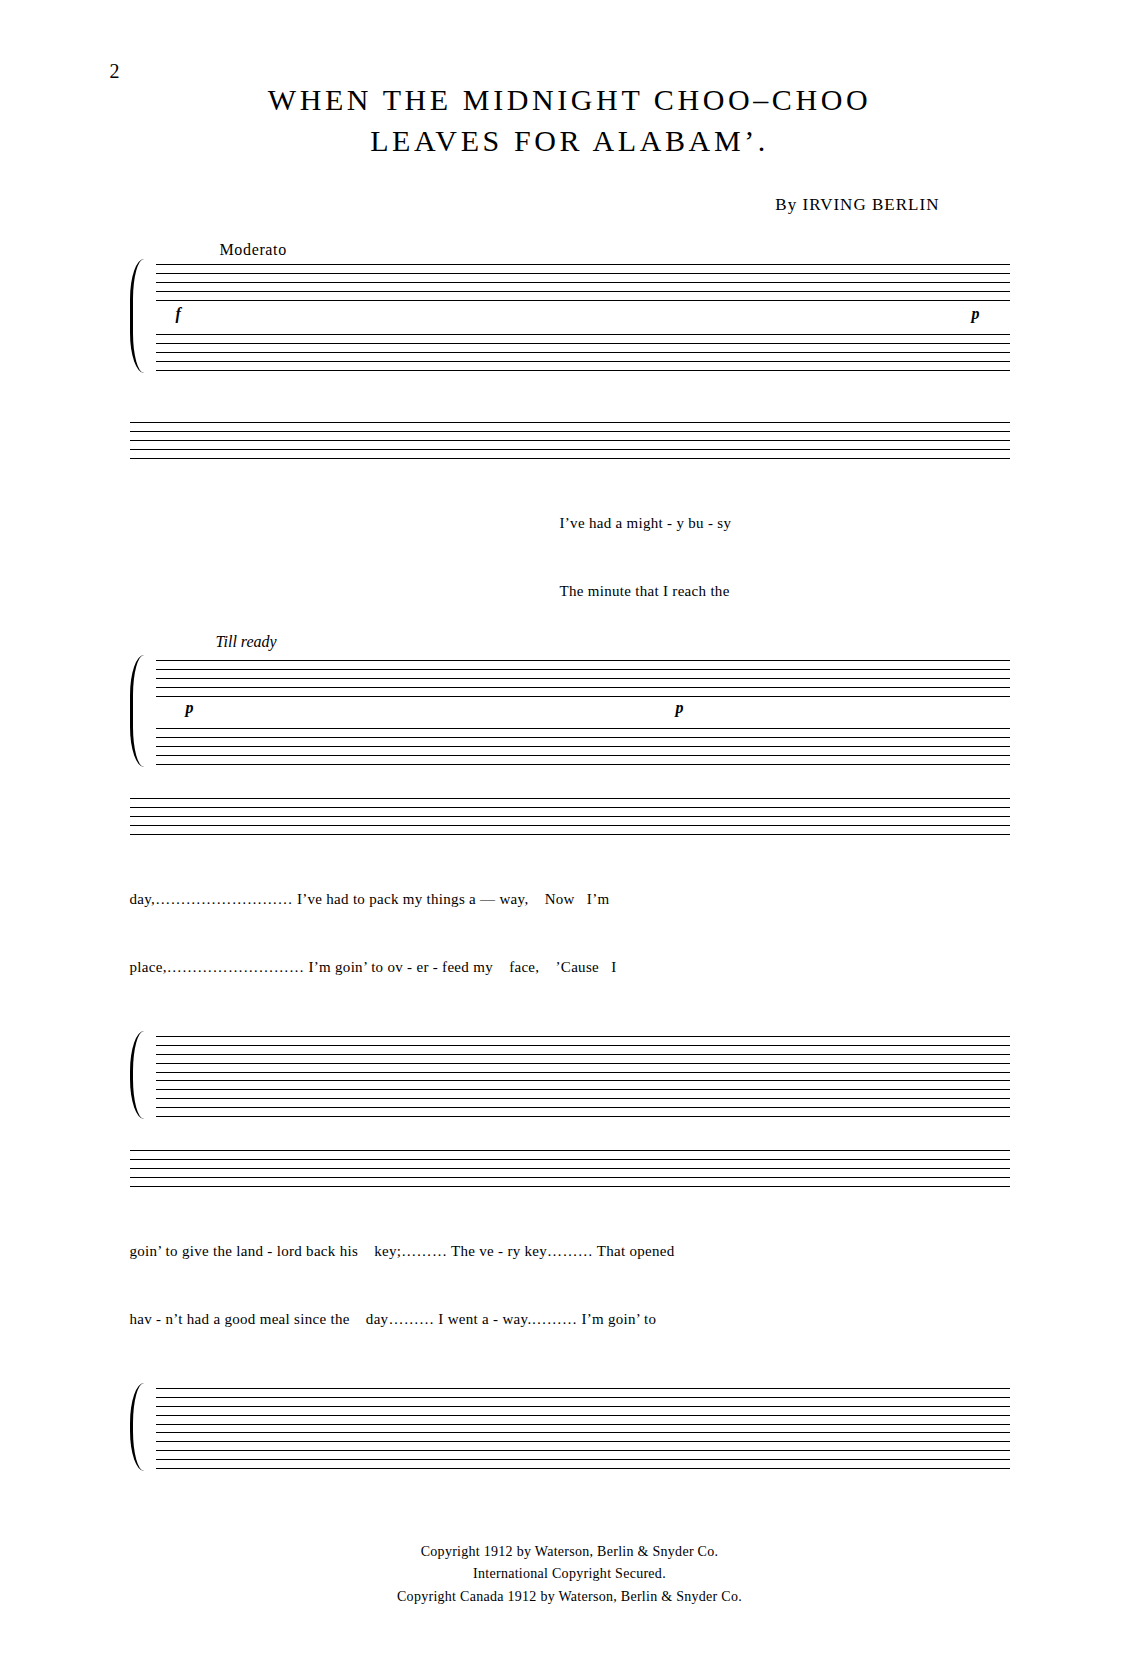2
When the Midnight Choo–Choo
Leaves for Alabam’.
By IRVING BERLIN
Moderato
f p
I’ve had a might - y bu - sy The minute that I reach the
Till ready
p p
day,……………………… I’ve had to pack my things a — way, Now I’m place,……………………… I’m goin’ to ov - er - feed my face, ’Cause I
goin’ to give the land - lord back his key;……… The ve - ry key……… That opened hav - n’t had a good meal since the day……… I went a - way.……… I’m goin’ to
Copyright 1912 by Waterson, Berlin & Snyder Co.
International Copyright Secured.
Copyright Canada 1912 by Waterson, Berlin & Snyder Co.